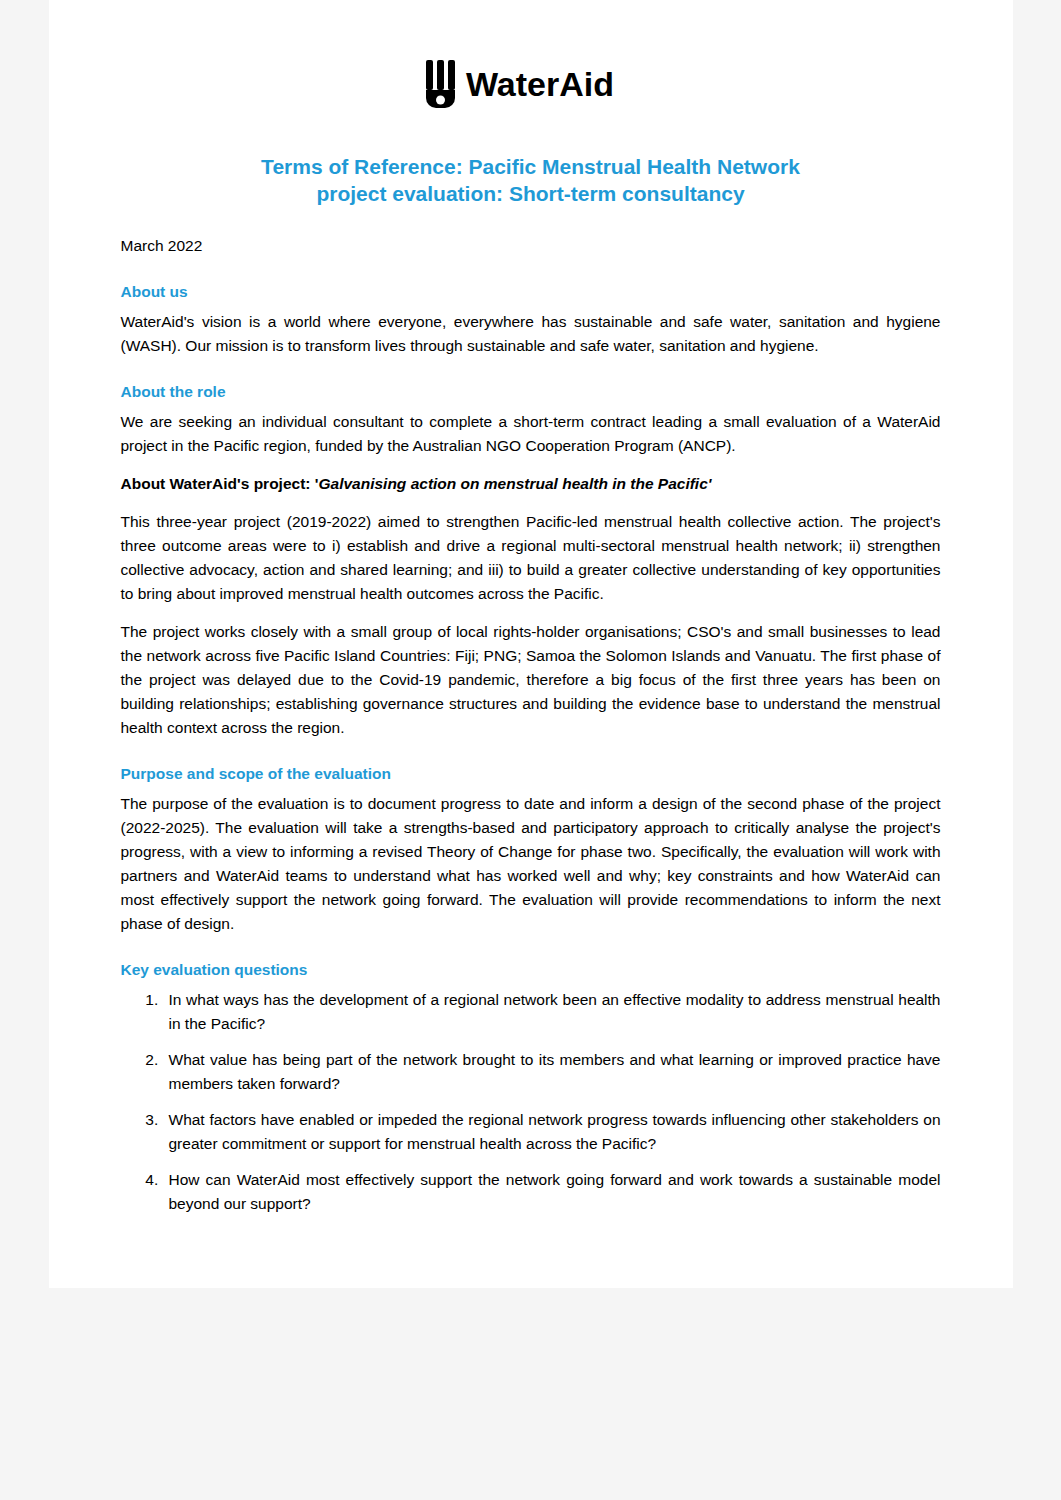WaterAid
Terms of Reference: Pacific Menstrual Health Network
project evaluation: Short-term consultancy
March 2022
About us
WaterAid's vision is a world where everyone, everywhere has sustainable and safe water, sanitation and hygiene (WASH). Our mission is to transform lives through sustainable and safe water, sanitation and hygiene.
About the role
We are seeking an individual consultant to complete a short-term contract leading a small evaluation of a WaterAid project in the Pacific region, funded by the Australian NGO Cooperation Program (ANCP).
About WaterAid's project: 'Galvanising action on menstrual health in the Pacific'
This three-year project (2019-2022) aimed to strengthen Pacific-led menstrual health collective action. The project's three outcome areas were to i) establish and drive a regional multi-sectoral menstrual health network; ii) strengthen collective advocacy, action and shared learning; and iii) to build a greater collective understanding of key opportunities to bring about improved menstrual health outcomes across the Pacific.
The project works closely with a small group of local rights-holder organisations; CSO's and small businesses to lead the network across five Pacific Island Countries: Fiji; PNG; Samoa the Solomon Islands and Vanuatu. The first phase of the project was delayed due to the Covid-19 pandemic, therefore a big focus of the first three years has been on building relationships; establishing governance structures and building the evidence base to understand the menstrual health context across the region.
Purpose and scope of the evaluation
The purpose of the evaluation is to document progress to date and inform a design of the second phase of the project (2022-2025). The evaluation will take a strengths-based and participatory approach to critically analyse the project's progress, with a view to informing a revised Theory of Change for phase two. Specifically, the evaluation will work with partners and WaterAid teams to understand what has worked well and why; key constraints and how WaterAid can most effectively support the network going forward. The evaluation will provide recommendations to inform the next phase of design.
Key evaluation questions
In what ways has the development of a regional network been an effective modality to address menstrual health in the Pacific?
What value has being part of the network brought to its members and what learning or improved practice have members taken forward?
What factors have enabled or impeded the regional network progress towards influencing other stakeholders on greater commitment or support for menstrual health across the Pacific?
How can WaterAid most effectively support the network going forward and work towards a sustainable model beyond our support?